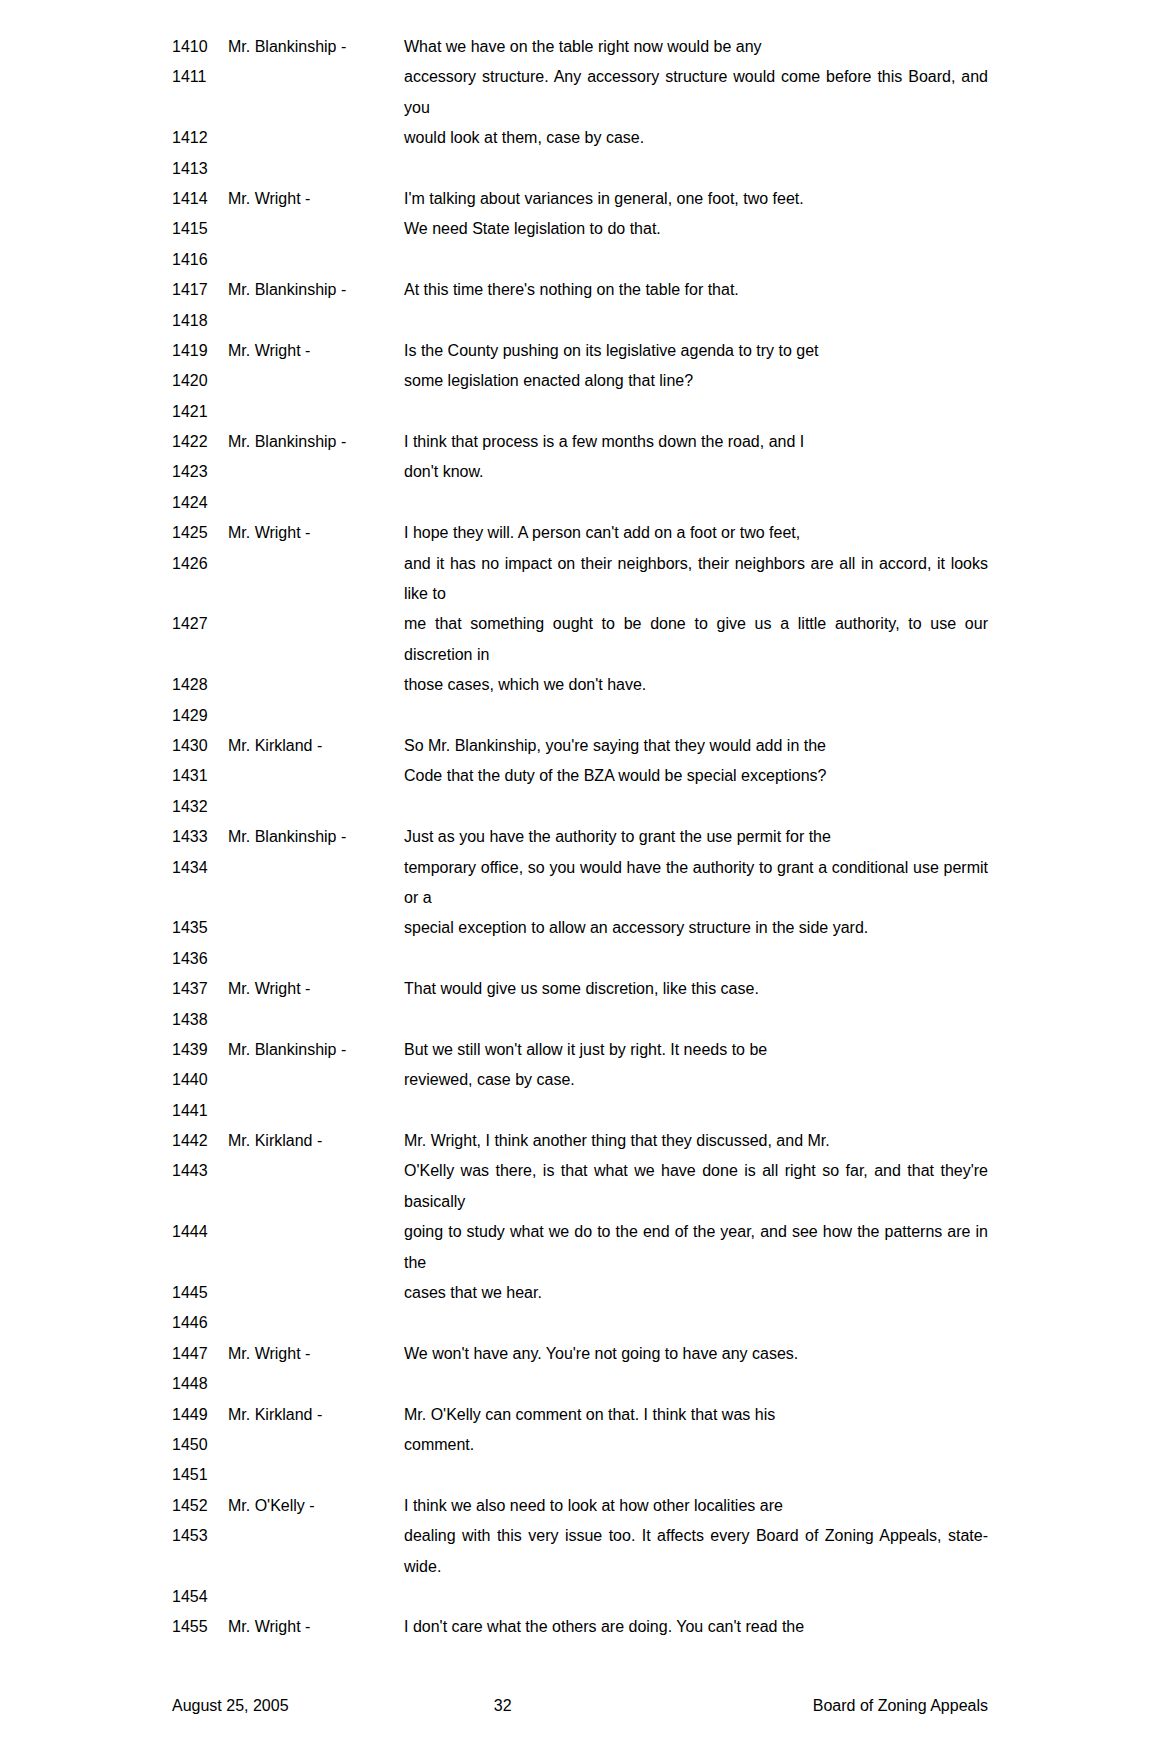| 1410 | Mr. Blankinship - | What we have on the table right now would be any |
| 1411 | | accessory structure. Any accessory structure would come before this Board, and you |
| 1412 | | would look at them, case by case. |
| 1413 | | |
| 1414 | Mr. Wright - | I'm talking about variances in general, one foot, two feet. |
| 1415 | | We need State legislation to do that. |
| 1416 | | |
| 1417 | Mr. Blankinship - | At this time there's nothing on the table for that. |
| 1418 | | |
| 1419 | Mr. Wright - | Is the County pushing on its legislative agenda to try to get |
| 1420 | | some legislation enacted along that line? |
| 1421 | | |
| 1422 | Mr. Blankinship - | I think that process is a few months down the road, and I |
| 1423 | | don't know. |
| 1424 | | |
| 1425 | Mr. Wright - | I hope they will. A person can't add on a foot or two feet, |
| 1426 | | and it has no impact on their neighbors, their neighbors are all in accord, it looks like to |
| 1427 | | me that something ought to be done to give us a little authority, to use our discretion in |
| 1428 | | those cases, which we don't have. |
| 1429 | | |
| 1430 | Mr. Kirkland - | So Mr. Blankinship, you're saying that they would add in the |
| 1431 | | Code that the duty of the BZA would be special exceptions? |
| 1432 | | |
| 1433 | Mr. Blankinship - | Just as you have the authority to grant the use permit for the |
| 1434 | | temporary office, so you would have the authority to grant a conditional use permit or a |
| 1435 | | special exception to allow an accessory structure in the side yard. |
| 1436 | | |
| 1437 | Mr. Wright - | That would give us some discretion, like this case. |
| 1438 | | |
| 1439 | Mr. Blankinship - | But we still won't allow it just by right. It needs to be |
| 1440 | | reviewed, case by case. |
| 1441 | | |
| 1442 | Mr. Kirkland - | Mr. Wright, I think another thing that they discussed, and Mr. |
| 1443 | | O'Kelly was there, is that what we have done is all right so far, and that they're basically |
| 1444 | | going to study what we do to the end of the year, and see how the patterns are in the |
| 1445 | | cases that we hear. |
| 1446 | | |
| 1447 | Mr. Wright - | We won't have any. You're not going to have any cases. |
| 1448 | | |
| 1449 | Mr. Kirkland - | Mr. O'Kelly can comment on that. I think that was his |
| 1450 | | comment. |
| 1451 | | |
| 1452 | Mr. O'Kelly - | I think we also need to look at how other localities are |
| 1453 | | dealing with this very issue too. It affects every Board of Zoning Appeals, state-wide. |
| 1454 | | |
| 1455 | Mr. Wright - | I don't care what the others are doing. You can't read the |
| August 25, 2005 | 32 | Board of Zoning Appeals |